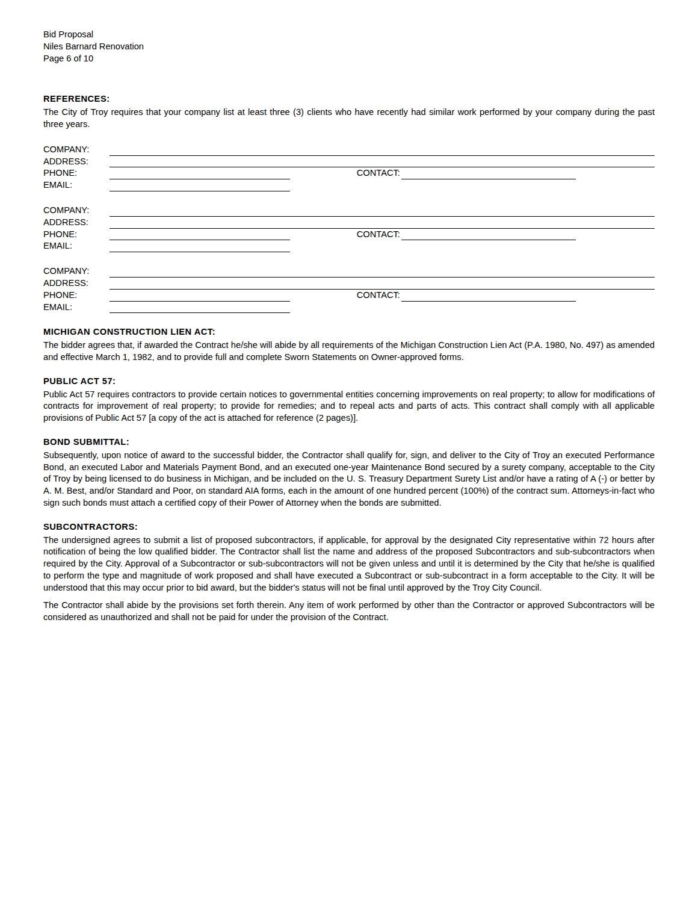Bid Proposal
Niles Barnard Renovation
Page 6 of 10
REFERENCES:
The City of Troy requires that your company list at least three (3) clients who have recently had similar work performed by your company during the past three years.
| COMPANY: | |
| ADDRESS: | |
| PHONE: | | CONTACT: |
| EMAIL: | |
| COMPANY: | |
| ADDRESS: | |
| PHONE: | | CONTACT: |
| EMAIL: | |
| COMPANY: | |
| ADDRESS: | |
| PHONE: | | CONTACT: |
| EMAIL: | |
MICHIGAN CONSTRUCTION LIEN ACT:
The bidder agrees that, if awarded the Contract he/she will abide by all requirements of the Michigan Construction Lien Act (P.A. 1980, No. 497) as amended and effective March 1, 1982, and to provide full and complete Sworn Statements on Owner-approved forms.
PUBLIC ACT 57:
Public Act 57 requires contractors to provide certain notices to governmental entities concerning improvements on real property; to allow for modifications of contracts for improvement of real property; to provide for remedies; and to repeal acts and parts of acts. This contract shall comply with all applicable provisions of Public Act 57 [a copy of the act is attached for reference (2 pages)].
BOND SUBMITTAL:
Subsequently, upon notice of award to the successful bidder, the Contractor shall qualify for, sign, and deliver to the City of Troy an executed Performance Bond, an executed Labor and Materials Payment Bond, and an executed one-year Maintenance Bond secured by a surety company, acceptable to the City of Troy by being licensed to do business in Michigan, and be included on the U. S. Treasury Department Surety List and/or have a rating of A (-) or better by A. M. Best, and/or Standard and Poor, on standard AIA forms, each in the amount of one hundred percent (100%) of the contract sum. Attorneys-in-fact who sign such bonds must attach a certified copy of their Power of Attorney when the bonds are submitted.
SUBCONTRACTORS:
The undersigned agrees to submit a list of proposed subcontractors, if applicable, for approval by the designated City representative within 72 hours after notification of being the low qualified bidder. The Contractor shall list the name and address of the proposed Subcontractors and sub-subcontractors when required by the City. Approval of a Subcontractor or sub-subcontractors will not be given unless and until it is determined by the City that he/she is qualified to perform the type and magnitude of work proposed and shall have executed a Subcontract or sub-subcontract in a form acceptable to the City. It will be understood that this may occur prior to bid award, but the bidder's status will not be final until approved by the Troy City Council.
The Contractor shall abide by the provisions set forth therein. Any item of work performed by other than the Contractor or approved Subcontractors will be considered as unauthorized and shall not be paid for under the provision of the Contract.